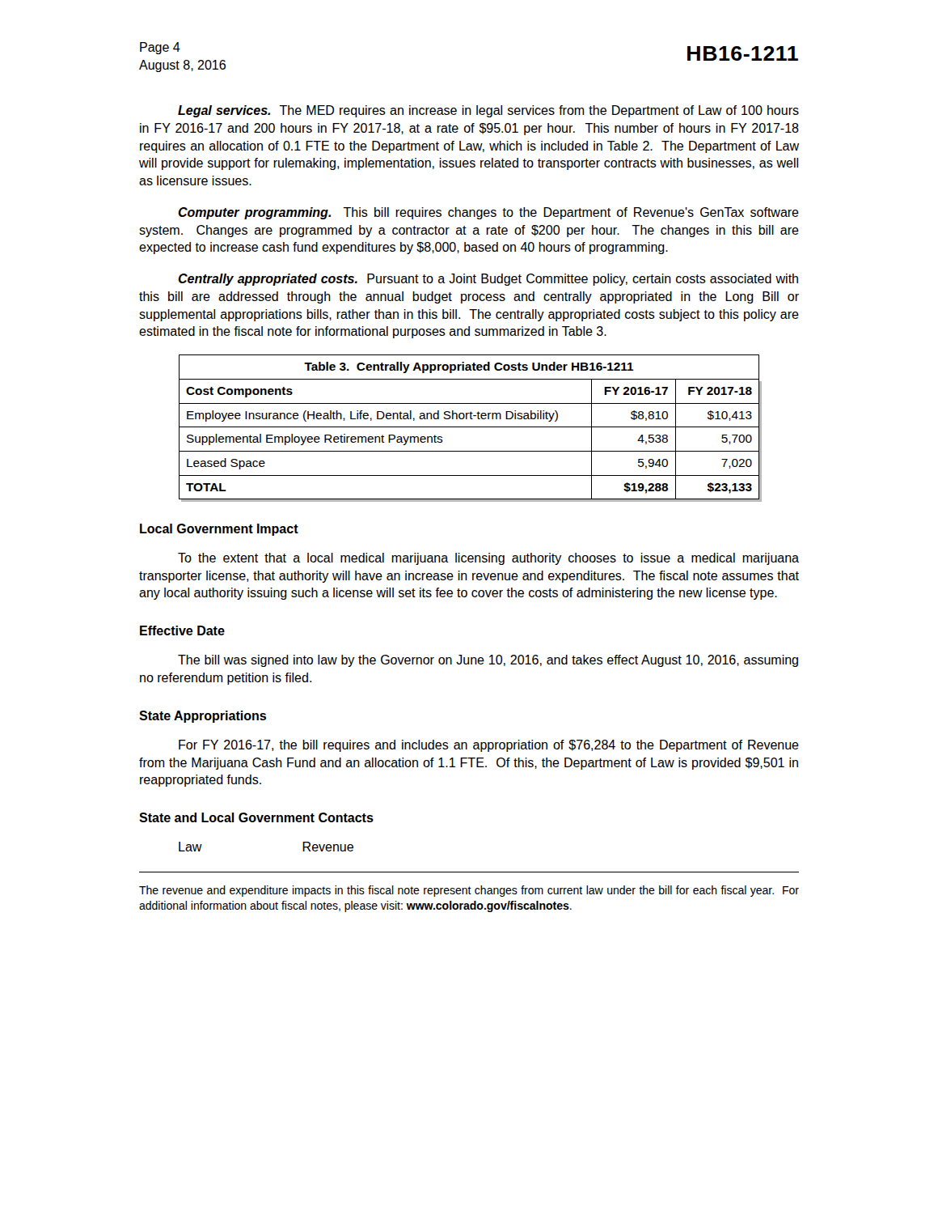Page 4
August 8, 2016
HB16-1211
Legal services. The MED requires an increase in legal services from the Department of Law of 100 hours in FY 2016-17 and 200 hours in FY 2017-18, at a rate of $95.01 per hour. This number of hours in FY 2017-18 requires an allocation of 0.1 FTE to the Department of Law, which is included in Table 2. The Department of Law will provide support for rulemaking, implementation, issues related to transporter contracts with businesses, as well as licensure issues.
Computer programming. This bill requires changes to the Department of Revenue's GenTax software system. Changes are programmed by a contractor at a rate of $200 per hour. The changes in this bill are expected to increase cash fund expenditures by $8,000, based on 40 hours of programming.
Centrally appropriated costs. Pursuant to a Joint Budget Committee policy, certain costs associated with this bill are addressed through the annual budget process and centrally appropriated in the Long Bill or supplemental appropriations bills, rather than in this bill. The centrally appropriated costs subject to this policy are estimated in the fiscal note for informational purposes and summarized in Table 3.
Table 3. Centrally Appropriated Costs Under HB16-1211
| Cost Components | FY 2016-17 | FY 2017-18 |
| --- | --- | --- |
| Employee Insurance (Health, Life, Dental, and Short-term Disability) | $8,810 | $10,413 |
| Supplemental Employee Retirement Payments | 4,538 | 5,700 |
| Leased Space | 5,940 | 7,020 |
| TOTAL | $19,288 | $23,133 |
Local Government Impact
To the extent that a local medical marijuana licensing authority chooses to issue a medical marijuana transporter license, that authority will have an increase in revenue and expenditures. The fiscal note assumes that any local authority issuing such a license will set its fee to cover the costs of administering the new license type.
Effective Date
The bill was signed into law by the Governor on June 10, 2016, and takes effect August 10, 2016, assuming no referendum petition is filed.
State Appropriations
For FY 2016-17, the bill requires and includes an appropriation of $76,284 to the Department of Revenue from the Marijuana Cash Fund and an allocation of 1.1 FTE. Of this, the Department of Law is provided $9,501 in reappropriated funds.
State and Local Government Contacts
Law Revenue
The revenue and expenditure impacts in this fiscal note represent changes from current law under the bill for each fiscal year. For additional information about fiscal notes, please visit: www.colorado.gov/fiscalnotes.